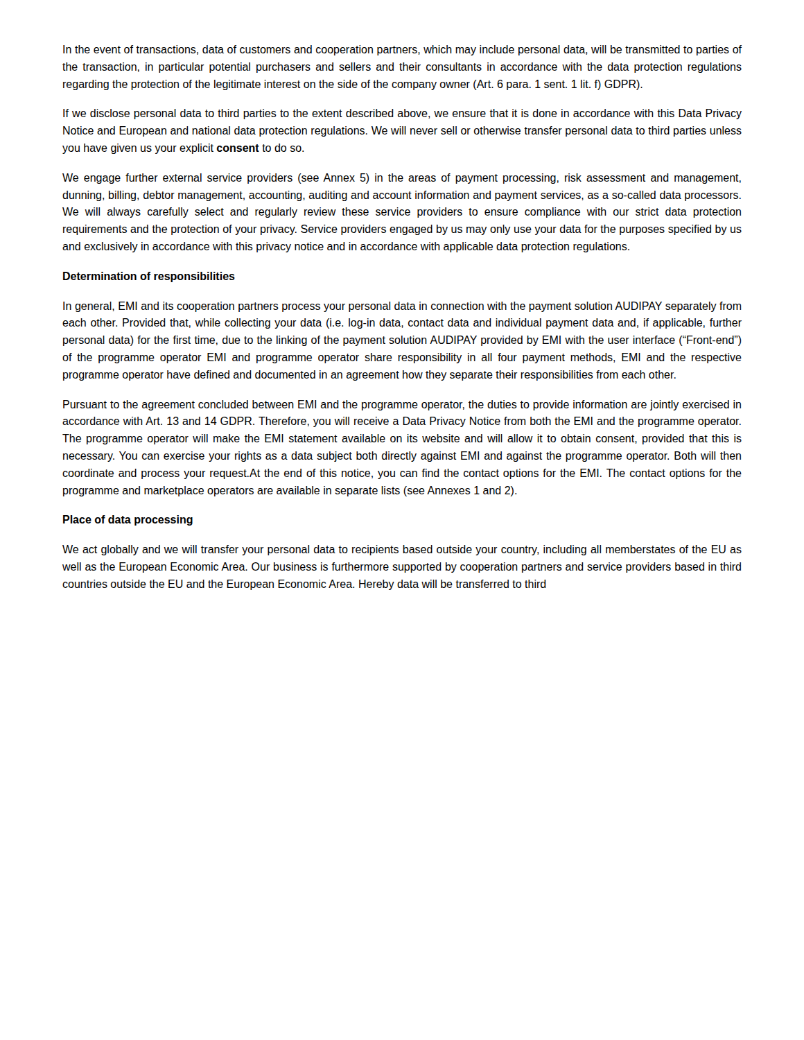In the event of transactions, data of customers and cooperation partners, which may include personal data, will be transmitted to parties of the transaction, in particular potential purchasers and sellers and their consultants in accordance with the data protection regulations regarding the protection of the legitimate interest on the side of the company owner (Art. 6 para. 1 sent. 1 lit. f) GDPR).
If we disclose personal data to third parties to the extent described above, we ensure that it is done in accordance with this Data Privacy Notice and European and national data protection regulations. We will never sell or otherwise transfer personal data to third parties unless you have given us your explicit consent to do so.
We engage further external service providers (see Annex 5) in the areas of payment processing, risk assessment and management, dunning, billing, debtor management, accounting, auditing and account information and payment services, as a so-called data processors. We will always carefully select and regularly review these service providers to ensure compliance with our strict data protection requirements and the protection of your privacy. Service providers engaged by us may only use your data for the purposes specified by us and exclusively in accordance with this privacy notice and in accordance with applicable data protection regulations.
Determination of responsibilities
In general, EMI and its cooperation partners process your personal data in connection with the payment solution AUDIPAY separately from each other. Provided that, while collecting your data (i.e. log-in data, contact data and individual payment data and, if applicable, further personal data) for the first time, due to the linking of the payment solution AUDIPAY provided by EMI with the user interface (“Front-end”) of the programme operator EMI and programme operator share responsibility in all four payment methods, EMI and the respective programme operator have defined and documented in an agreement how they separate their responsibilities from each other.
Pursuant to the agreement concluded between EMI and the programme operator, the duties to provide information are jointly exercised in accordance with Art. 13 and 14 GDPR. Therefore, you will receive a Data Privacy Notice from both the EMI and the programme operator. The programme operator will make the EMI statement available on its website and will allow it to obtain consent, provided that this is necessary. You can exercise your rights as a data subject both directly against EMI and against the programme operator. Both will then coordinate and process your request.At the end of this notice, you can find the contact options for the EMI. The contact options for the programme and marketplace operators are available in separate lists (see Annexes 1 and 2).
Place of data processing
We act globally and we will transfer your personal data to recipients based outside your country, including all memberstates of the EU as well as the European Economic Area. Our business is furthermore supported by cooperation partners and service providers based in third countries outside the EU and the European Economic Area. Hereby data will be transferred to third